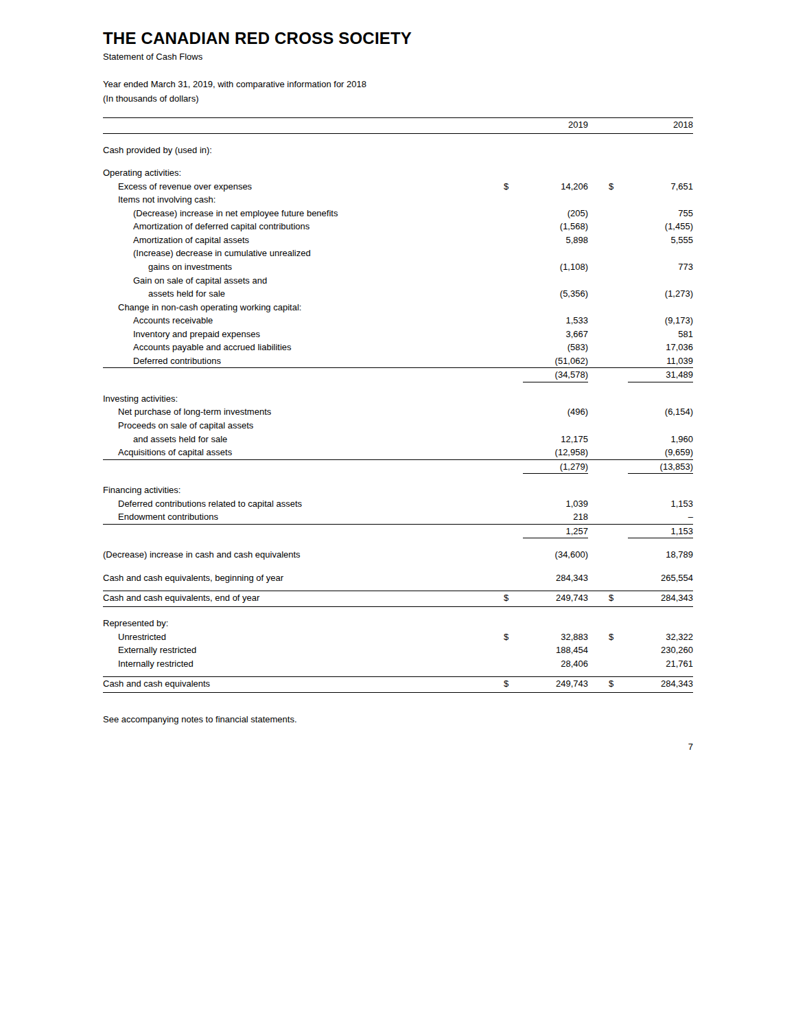THE CANADIAN RED CROSS SOCIETY
Statement of Cash Flows
Year ended March 31, 2019, with comparative information for 2018
(In thousands of dollars)
| | | 2019 | | | 2018 |
| Cash provided by (used in): | | | | | |
| Operating activities: | | | | | |
| Excess of revenue over expenses | $ | 14,206 | | $ | 7,651 |
| Items not involving cash: | | | | | |
| (Decrease) increase in net employee future benefits | | (205) | | | 755 |
| Amortization of deferred capital contributions | | (1,568) | | | (1,455) |
| Amortization of capital assets | | 5,898 | | | 5,555 |
| (Increase) decrease in cumulative unrealized | | | | | |
| gains on investments | | (1,108) | | | 773 |
| Gain on sale of capital assets and | | | | | |
| assets held for sale | | (5,356) | | | (1,273) |
| Change in non-cash operating working capital: | | | | | |
| Accounts receivable | | 1,533 | | | (9,173) |
| Inventory and prepaid expenses | | 3,667 | | | 581 |
| Accounts payable and accrued liabilities | | (583) | | | 17,036 |
| Deferred contributions | | (51,062) | | | 11,039 |
| | | (34,578) | | | 31,489 |
| Investing activities: | | | | | |
| Net purchase of long-term investments | | (496) | | | (6,154) |
| Proceeds on sale of capital assets | | | | | |
| and assets held for sale | | 12,175 | | | 1,960 |
| Acquisitions of capital assets | | (12,958) | | | (9,659) |
| | | (1,279) | | | (13,853) |
| Financing activities: | | | | | |
| Deferred contributions related to capital assets | | 1,039 | | | 1,153 |
| Endowment contributions | | 218 | | | – |
| | | 1,257 | | | 1,153 |
| (Decrease) increase in cash and cash equivalents | | (34,600) | | | 18,789 |
| Cash and cash equivalents, beginning of year | | 284,343 | | | 265,554 |
| Cash and cash equivalents, end of year | $ | 249,743 | | $ | 284,343 |
| Represented by: | | | | | |
| Unrestricted | $ | 32,883 | | $ | 32,322 |
| Externally restricted | | 188,454 | | | 230,260 |
| Internally restricted | | 28,406 | | | 21,761 |
| Cash and cash equivalents | $ | 249,743 | | $ | 284,343 |
See accompanying notes to financial statements.
7